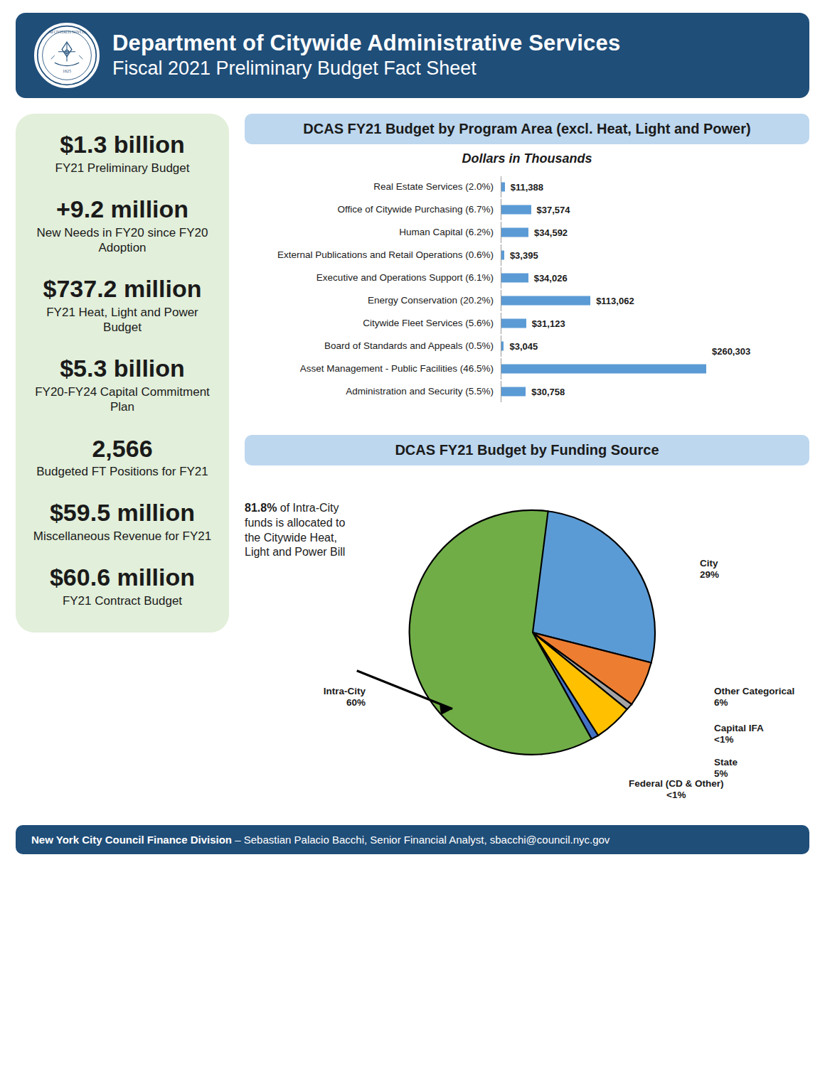SIGILLVM CIVITATIS NOVI EBORACI 1625
Department of Citywide Administrative Services
Fiscal 2021 Preliminary Budget Fact Sheet
$1.3 billion
FY21 Preliminary Budget
+9.2 million
New Needs in FY20 since FY20 Adoption
$737.2 million
FY21 Heat, Light and Power Budget
$5.3 billion
FY20-FY24 Capital Commitment Plan
2,566
Budgeted FT Positions for FY21
$59.5 million
Miscellaneous Revenue for FY21
$60.6 million
FY21 Contract Budget
DCAS FY21 Budget by Program Area (excl. Heat, Light and Power)
Dollars in Thousands
Real Estate Services (2.0%)
$11,388
Office of Citywide Purchasing (6.7%)
$37,574
Human Capital (6.2%)
$34,592
External Publications and Retail Operations (0.6%)
$3,395
Executive and Operations Support (6.1%)
$34,026
Energy Conservation (20.2%)
$113,062
Citywide Fleet Services (5.6%)
$31,123
Board of Standards and Appeals (0.5%)
$3,045
Asset Management - Public Facilities (46.5%)
$260,303
Administration and Security (5.5%)
$30,758
DCAS FY21 Budget by Funding Source
81.8% of Intra-City funds is allocated to the Citywide Heat, Light and Power Bill
City
29%
Other Categorical
6%
Capital IFA
<1%
State
5%
Federal (CD & Other)
<1%
Intra-City
60%
New York City Council Finance Division – Sebastian Palacio Bacchi, Senior Financial Analyst, sbacchi@council.nyc.gov